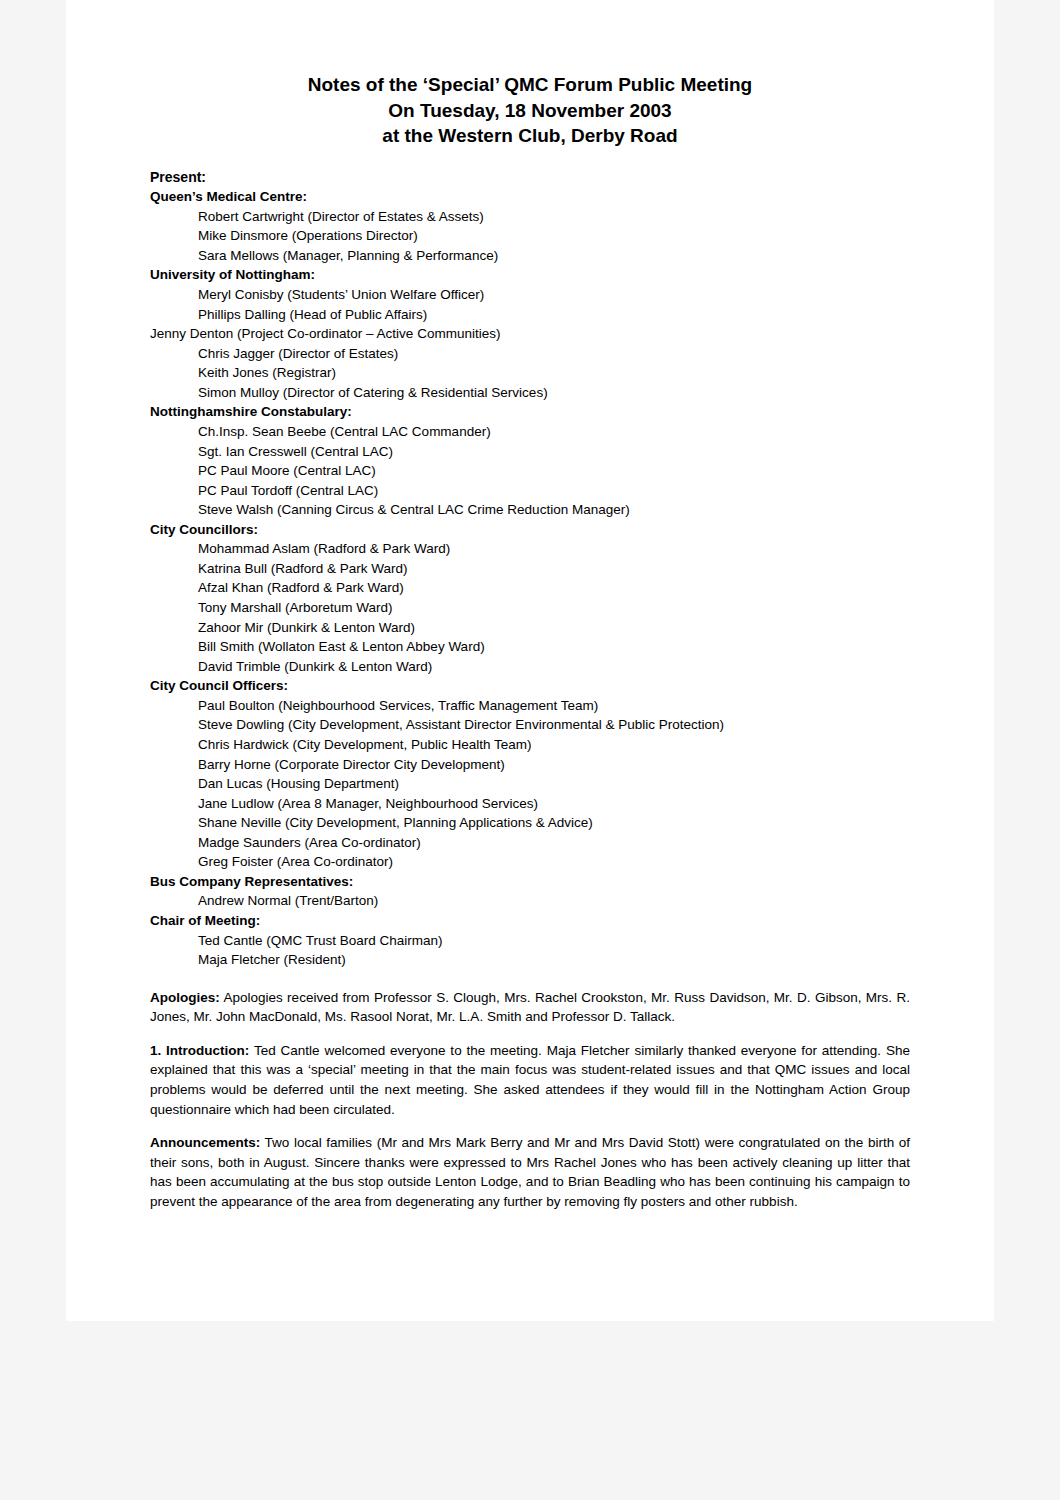Notes of the ‘Special’ QMC Forum Public Meeting
On Tuesday, 18 November 2003
at the Western Club, Derby Road
Present:
Queen’s Medical Centre:
Robert Cartwright (Director of Estates & Assets)
Mike Dinsmore (Operations Director)
Sara Mellows (Manager, Planning & Performance)
University of Nottingham:
Meryl Conisby (Students’ Union Welfare Officer)
Phillips Dalling (Head of Public Affairs)
Jenny Denton (Project Co-ordinator – Active Communities)
Chris Jagger (Director of Estates)
Keith Jones (Registrar)
Simon Mulloy (Director of Catering & Residential Services)
Nottinghamshire Constabulary:
Ch.Insp. Sean Beebe (Central LAC Commander)
Sgt. Ian Cresswell (Central LAC)
PC Paul Moore (Central LAC)
PC Paul Tordoff (Central LAC)
Steve Walsh (Canning Circus & Central LAC Crime Reduction Manager)
City Councillors:
Mohammad Aslam (Radford & Park Ward)
Katrina Bull (Radford & Park Ward)
Afzal Khan (Radford & Park Ward)
Tony Marshall (Arboretum Ward)
Zahoor Mir (Dunkirk & Lenton Ward)
Bill Smith (Wollaton East & Lenton Abbey Ward)
David Trimble (Dunkirk & Lenton Ward)
City Council Officers:
Paul Boulton (Neighbourhood Services, Traffic Management Team)
Steve Dowling (City Development, Assistant Director Environmental & Public Protection)
Chris Hardwick (City Development, Public Health Team)
Barry Horne (Corporate Director City Development)
Dan Lucas (Housing Department)
Jane Ludlow (Area 8 Manager, Neighbourhood Services)
Shane Neville (City Development, Planning Applications & Advice)
Madge Saunders (Area Co-ordinator)
Greg Foister (Area Co-ordinator)
Bus Company Representatives:
Andrew Normal (Trent/Barton)
Chair of Meeting:
Ted Cantle (QMC Trust Board Chairman)
Maja Fletcher (Resident)
Apologies: Apologies received from Professor S. Clough, Mrs. Rachel Crookston, Mr. Russ Davidson, Mr. D. Gibson, Mrs. R. Jones, Mr. John MacDonald, Ms. Rasool Norat, Mr. L.A. Smith and Professor D. Tallack.
1. Introduction: Ted Cantle welcomed everyone to the meeting. Maja Fletcher similarly thanked everyone for attending. She explained that this was a ‘special’ meeting in that the main focus was student-related issues and that QMC issues and local problems would be deferred until the next meeting. She asked attendees if they would fill in the Nottingham Action Group questionnaire which had been circulated.
Announcements: Two local families (Mr and Mrs Mark Berry and Mr and Mrs David Stott) were congratulated on the birth of their sons, both in August. Sincere thanks were expressed to Mrs Rachel Jones who has been actively cleaning up litter that has been accumulating at the bus stop outside Lenton Lodge, and to Brian Beadling who has been continuing his campaign to prevent the appearance of the area from degenerating any further by removing fly posters and other rubbish.